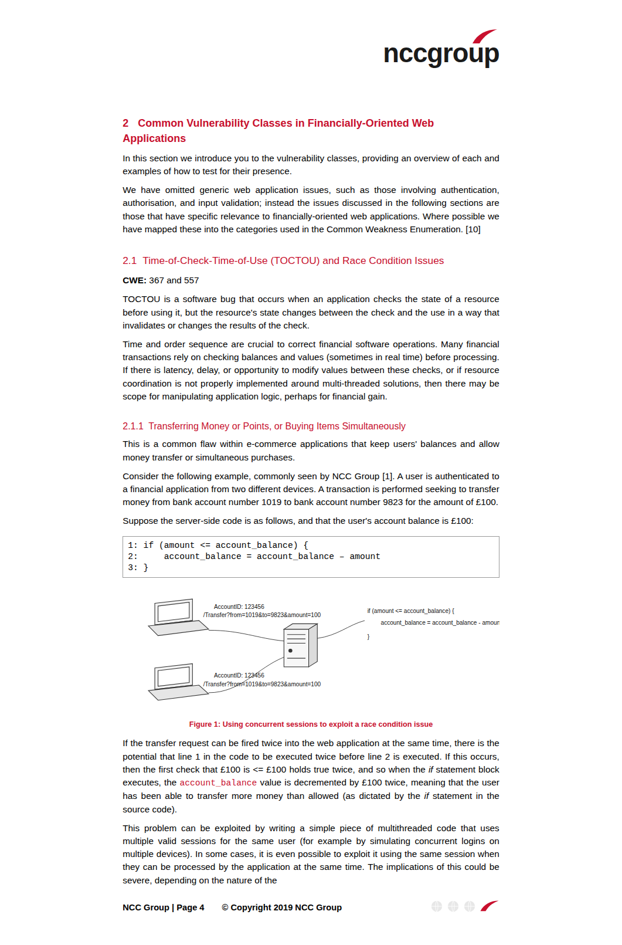nccgroup
2 Common Vulnerability Classes in Financially-Oriented Web Applications
In this section we introduce you to the vulnerability classes, providing an overview of each and examples of how to test for their presence.
We have omitted generic web application issues, such as those involving authentication, authorisation, and input validation; instead the issues discussed in the following sections are those that have specific relevance to financially-oriented web applications. Where possible we have mapped these into the categories used in the Common Weakness Enumeration. [10]
2.1 Time-of-Check-Time-of-Use (TOCTOU) and Race Condition Issues
CWE: 367 and 557
TOCTOU is a software bug that occurs when an application checks the state of a resource before using it, but the resource's state changes between the check and the use in a way that invalidates or changes the results of the check.
Time and order sequence are crucial to correct financial software operations. Many financial transactions rely on checking balances and values (sometimes in real time) before processing. If there is latency, delay, or opportunity to modify values between these checks, or if resource coordination is not properly implemented around multi-threaded solutions, then there may be scope for manipulating application logic, perhaps for financial gain.
2.1.1 Transferring Money or Points, or Buying Items Simultaneously
This is a common flaw within e-commerce applications that keep users' balances and allow money transfer or simultaneous purchases.
Consider the following example, commonly seen by NCC Group [1]. A user is authenticated to a financial application from two different devices. A transaction is performed seeking to transfer money from bank account number 1019 to bank account number 9823 for the amount of £100.
Suppose the server-side code is as follows, and that the user's account balance is £100:
1: if (amount <= account_balance) {
2:     account_balance = account_balance – amount
3: }
AccountID: 123456 /Transfer?from=1019&to=9823&amount=100 AccountID: 123456 /Transfer?from=1019&to=9823&amount=100 if (amount <= account_balance) { account_balance = account_balance - amount }
Figure 1: Using concurrent sessions to exploit a race condition issue
If the transfer request can be fired twice into the web application at the same time, there is the potential that line 1 in the code to be executed twice before line 2 is executed. If this occurs, then the first check that £100 is <= £100 holds true twice, and so when the if statement block executes, the account_balance value is decremented by £100 twice, meaning that the user has been able to transfer more money than allowed (as dictated by the if statement in the source code).
This problem can be exploited by writing a simple piece of multithreaded code that uses multiple valid sessions for the same user (for example by simulating concurrent logins on multiple devices). In some cases, it is even possible to exploit it using the same session when they can be processed by the application at the same time. The implications of this could be severe, depending on the nature of the
NCC Group | Page 4
© Copyright 2019 NCC Group